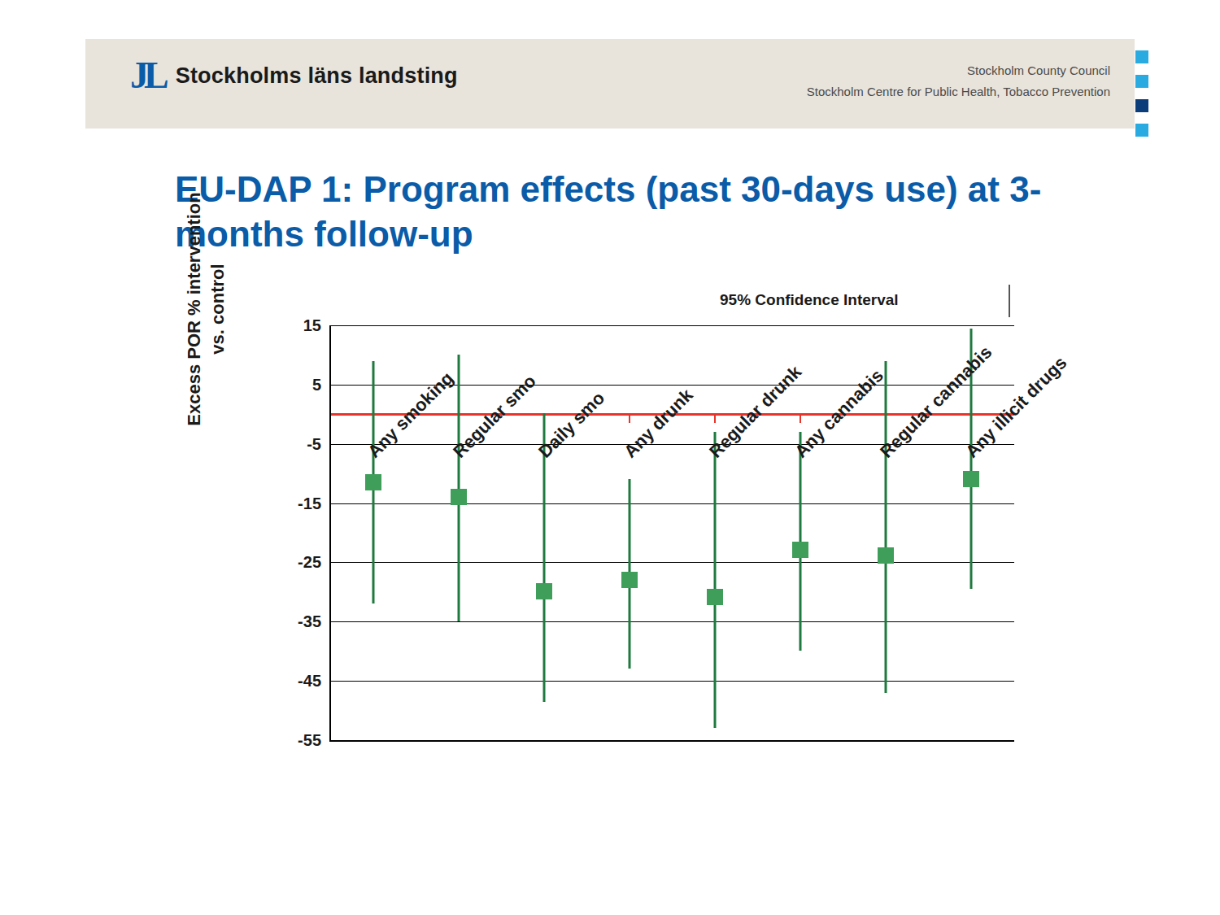JL
Stockholms läns landsting
Stockholm County Council
Stockholm Centre for Public Health, Tobacco Prevention
EU-DAP 1: Program effects (past 30-days use) at 3-months follow-up
95% Confidence Interval
Excess POR % intervention vs. control
15
5
-5
-15
-25
-35
-45
-55
Category 1: Any smoking CI ~ +9 to -32, point -11.5
Category 2: Regular smoking CI ~ +10 to -35, point -14
Category 3: Daily smoking CI ~ 0 to -49, point -30
Category 4: Any drunk CI ~ -11 to -43, point -28
Category 5: Regular drunk CI ~ -3 to -53, point -31
Category 6: Any cannabis CI ~ -3 to -40, point -23
Category 7: Regular cannabis CI ~ +9 to -47, point -24
Category 8: Any illicit drugs CI ~ +14.5 to -30, point -11
Any smoking
Regular smo
Daily smo
Any drunk
Regular drunk
Any cannabis
Regular cannabis
Any illicit drugs